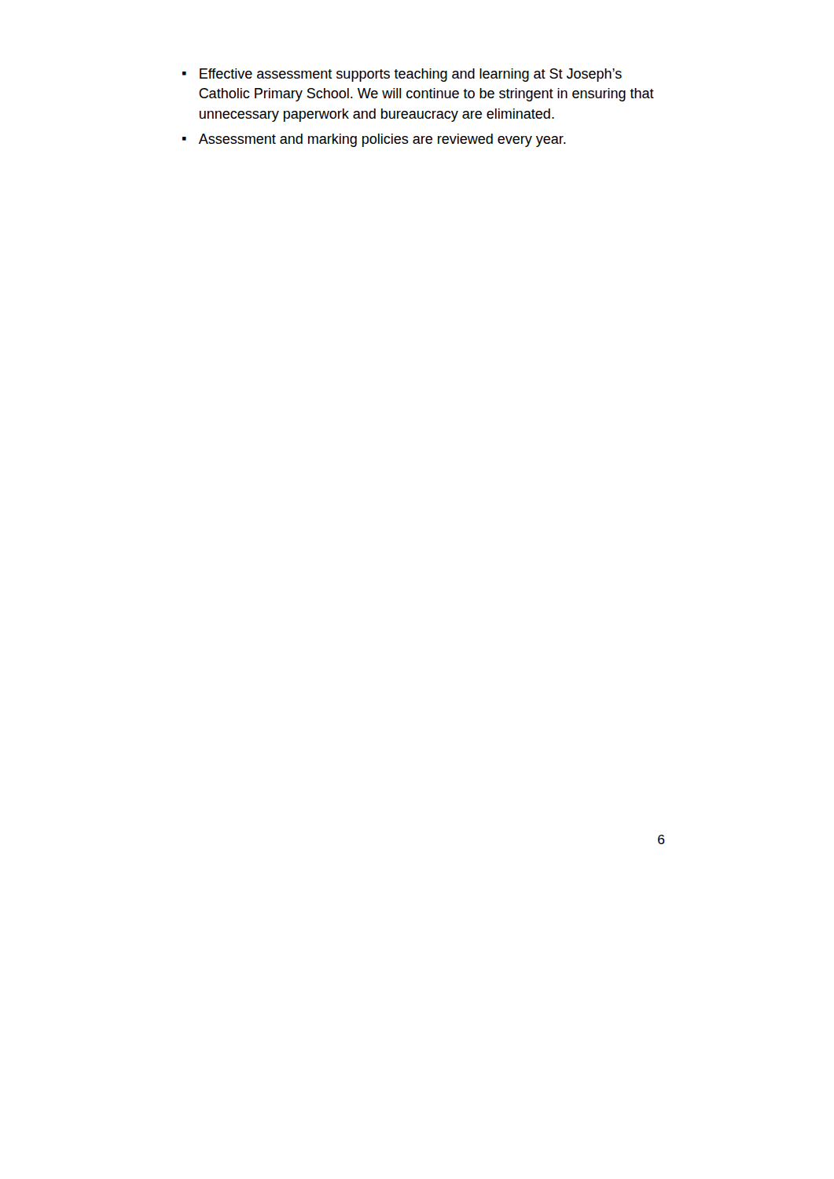Effective assessment supports teaching and learning at St Joseph’s Catholic Primary School. We will continue to be stringent in ensuring that unnecessary paperwork and bureaucracy are eliminated.
Assessment and marking policies are reviewed every year.
6